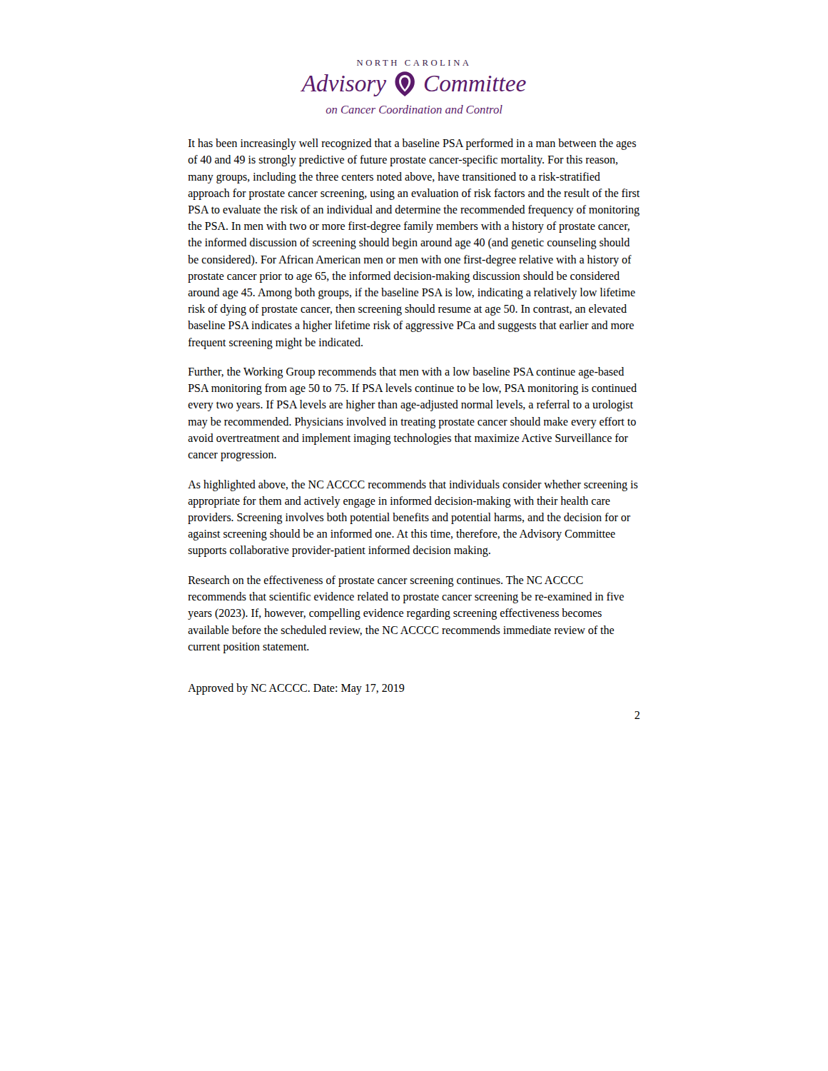North Carolina
Advisory Committee
on Cancer Coordination and Control
It has been increasingly well recognized that a baseline PSA performed in a man between the ages of 40 and 49 is strongly predictive of future prostate cancer-specific mortality. For this reason, many groups, including the three centers noted above, have transitioned to a risk-stratified approach for prostate cancer screening, using an evaluation of risk factors and the result of the first PSA to evaluate the risk of an individual and determine the recommended frequency of monitoring the PSA. In men with two or more first-degree family members with a history of prostate cancer, the informed discussion of screening should begin around age 40 (and genetic counseling should be considered). For African American men or men with one first-degree relative with a history of prostate cancer prior to age 65, the informed decision-making discussion should be considered around age 45. Among both groups, if the baseline PSA is low, indicating a relatively low lifetime risk of dying of prostate cancer, then screening should resume at age 50. In contrast, an elevated baseline PSA indicates a higher lifetime risk of aggressive PCa and suggests that earlier and more frequent screening might be indicated.
Further, the Working Group recommends that men with a low baseline PSA continue age-based PSA monitoring from age 50 to 75. If PSA levels continue to be low, PSA monitoring is continued every two years. If PSA levels are higher than age-adjusted normal levels, a referral to a urologist may be recommended. Physicians involved in treating prostate cancer should make every effort to avoid overtreatment and implement imaging technologies that maximize Active Surveillance for cancer progression.
As highlighted above, the NC ACCCC recommends that individuals consider whether screening is appropriate for them and actively engage in informed decision-making with their health care providers. Screening involves both potential benefits and potential harms, and the decision for or against screening should be an informed one. At this time, therefore, the Advisory Committee supports collaborative provider-patient informed decision making.
Research on the effectiveness of prostate cancer screening continues. The NC ACCCC recommends that scientific evidence related to prostate cancer screening be re-examined in five years (2023). If, however, compelling evidence regarding screening effectiveness becomes available before the scheduled review, the NC ACCCC recommends immediate review of the current position statement.
Approved by NC ACCCC. Date: May 17, 2019
2